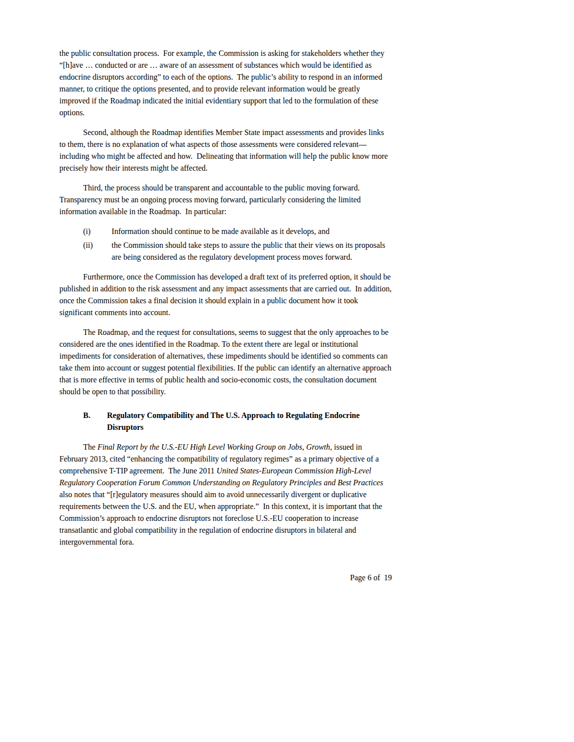the public consultation process. For example, the Commission is asking for stakeholders whether they “[h]ave … conducted or are … aware of an assessment of substances which would be identified as endocrine disruptors according” to each of the options. The public’s ability to respond in an informed manner, to critique the options presented, and to provide relevant information would be greatly improved if the Roadmap indicated the initial evidentiary support that led to the formulation of these options.
Second, although the Roadmap identifies Member State impact assessments and provides links to them, there is no explanation of what aspects of those assessments were considered relevant—including who might be affected and how. Delineating that information will help the public know more precisely how their interests might be affected.
Third, the process should be transparent and accountable to the public moving forward. Transparency must be an ongoing process moving forward, particularly considering the limited information available in the Roadmap. In particular:
(i) Information should continue to be made available as it develops, and
(ii) the Commission should take steps to assure the public that their views on its proposals are being considered as the regulatory development process moves forward.
Furthermore, once the Commission has developed a draft text of its preferred option, it should be published in addition to the risk assessment and any impact assessments that are carried out. In addition, once the Commission takes a final decision it should explain in a public document how it took significant comments into account.
The Roadmap, and the request for consultations, seems to suggest that the only approaches to be considered are the ones identified in the Roadmap. To the extent there are legal or institutional impediments for consideration of alternatives, these impediments should be identified so comments can take them into account or suggest potential flexibilities. If the public can identify an alternative approach that is more effective in terms of public health and socio-economic costs, the consultation document should be open to that possibility.
B. Regulatory Compatibility and The U.S. Approach to Regulating Endocrine Disruptors
The Final Report by the U.S.-EU High Level Working Group on Jobs, Growth, issued in February 2013, cited “enhancing the compatibility of regulatory regimes” as a primary objective of a comprehensive T-TIP agreement. The June 2011 United States-European Commission High-Level Regulatory Cooperation Forum Common Understanding on Regulatory Principles and Best Practices also notes that “[r]egulatory measures should aim to avoid unnecessarily divergent or duplicative requirements between the U.S. and the EU, when appropriate.” In this context, it is important that the Commission’s approach to endocrine disruptors not foreclose U.S.-EU cooperation to increase transatlantic and global compatibility in the regulation of endocrine disruptors in bilateral and intergovernmental fora.
Page 6 of 19